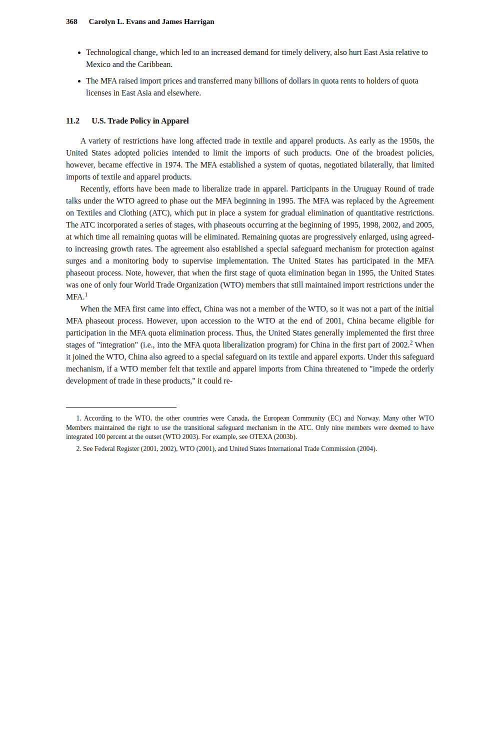368 Carolyn L. Evans and James Harrigan
Technological change, which led to an increased demand for timely delivery, also hurt East Asia relative to Mexico and the Caribbean.
The MFA raised import prices and transferred many billions of dollars in quota rents to holders of quota licenses in East Asia and elsewhere.
11.2 U.S. Trade Policy in Apparel
A variety of restrictions have long affected trade in textile and apparel products. As early as the 1950s, the United States adopted policies intended to limit the imports of such products. One of the broadest policies, however, became effective in 1974. The MFA established a system of quotas, negotiated bilaterally, that limited imports of textile and apparel products.
Recently, efforts have been made to liberalize trade in apparel. Participants in the Uruguay Round of trade talks under the WTO agreed to phase out the MFA beginning in 1995. The MFA was replaced by the Agreement on Textiles and Clothing (ATC), which put in place a system for gradual elimination of quantitative restrictions. The ATC incorporated a series of stages, with phaseouts occurring at the beginning of 1995, 1998, 2002, and 2005, at which time all remaining quotas will be eliminated. Remaining quotas are progressively enlarged, using agreed-to increasing growth rates. The agreement also established a special safeguard mechanism for protection against surges and a monitoring body to supervise implementation. The United States has participated in the MFA phaseout process. Note, however, that when the first stage of quota elimination began in 1995, the United States was one of only four World Trade Organization (WTO) members that still maintained import restrictions under the MFA.1
When the MFA first came into effect, China was not a member of the WTO, so it was not a part of the initial MFA phaseout process. However, upon accession to the WTO at the end of 2001, China became eligible for participation in the MFA quota elimination process. Thus, the United States generally implemented the first three stages of "integration" (i.e., into the MFA quota liberalization program) for China in the first part of 2002.2 When it joined the WTO, China also agreed to a special safeguard on its textile and apparel exports. Under this safeguard mechanism, if a WTO member felt that textile and apparel imports from China threatened to "impede the orderly development of trade in these products," it could re-
1. According to the WTO, the other countries were Canada, the European Community (EC) and Norway. Many other WTO Members maintained the right to use the transitional safeguard mechanism in the ATC. Only nine members were deemed to have integrated 100 percent at the outset (WTO 2003). For example, see OTEXA (2003b).
2. See Federal Register (2001, 2002), WTO (2001), and United States International Trade Commission (2004).